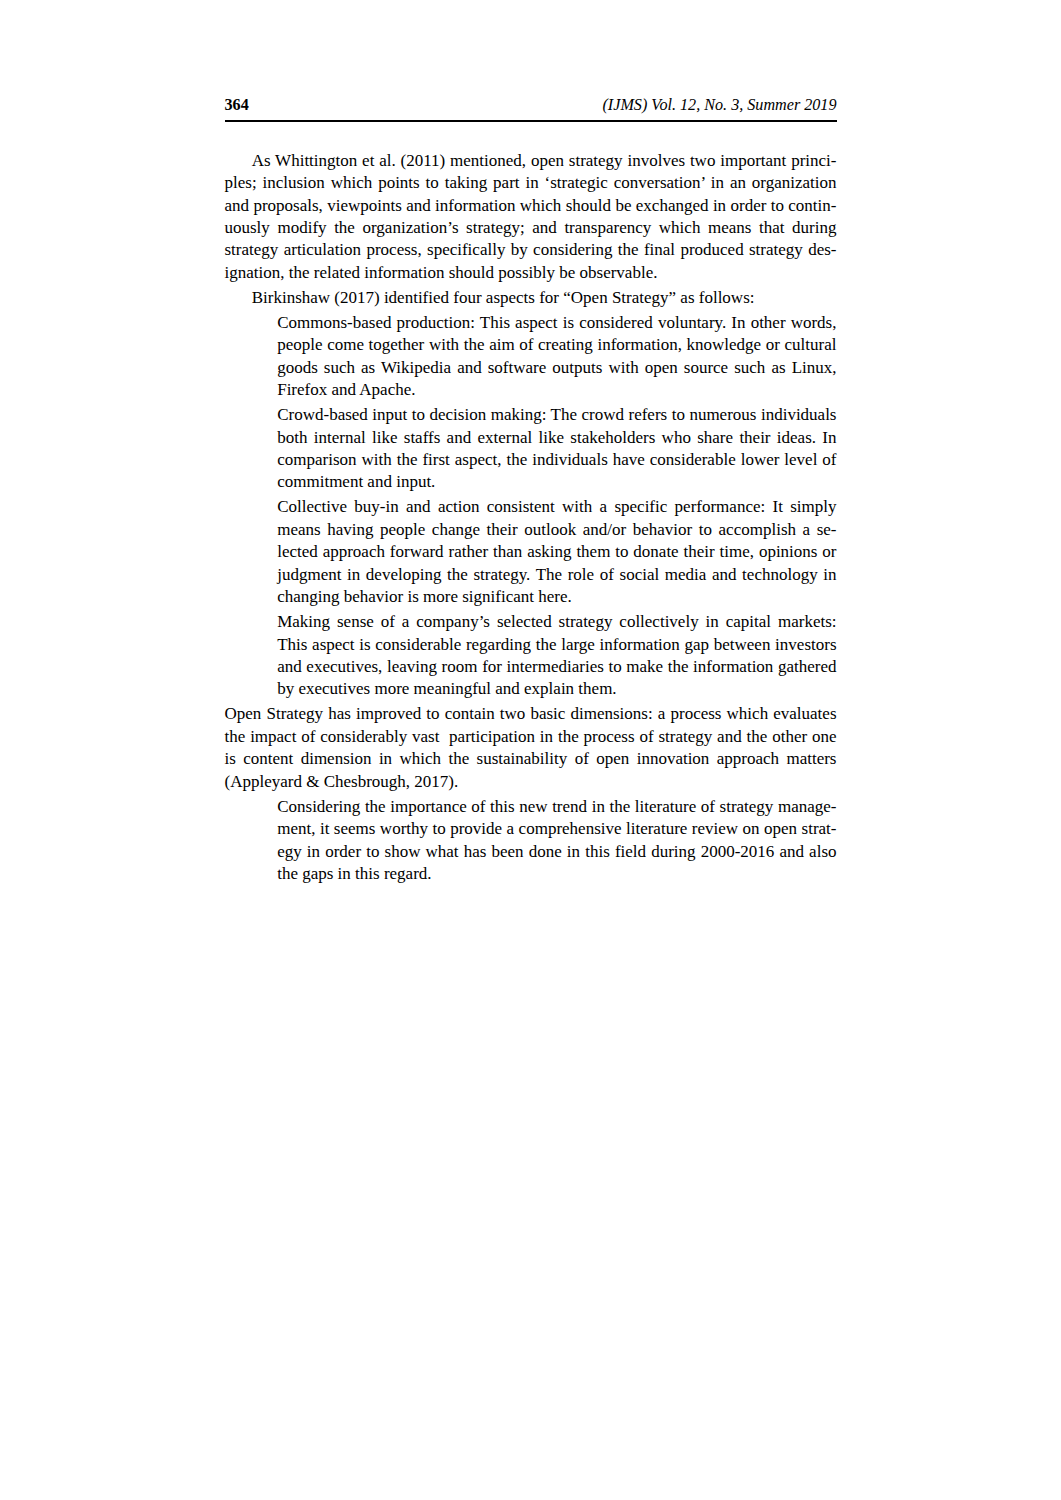364 (IJMS) Vol. 12, No. 3, Summer 2019
As Whittington et al. (2011) mentioned, open strategy involves two important principles; inclusion which points to taking part in ‘strategic conversation’ in an organization and proposals, viewpoints and information which should be exchanged in order to continuously modify the organization’s strategy; and transparency which means that during strategy articulation process, specifically by considering the final produced strategy designation, the related information should possibly be observable.
Birkinshaw (2017) identified four aspects for “Open Strategy” as follows:
Commons-based production: This aspect is considered voluntary. In other words, people come together with the aim of creating information, knowledge or cultural goods such as Wikipedia and software outputs with open source such as Linux, Firefox and Apache.
Crowd-based input to decision making: The crowd refers to numerous individuals both internal like staffs and external like stakeholders who share their ideas. In comparison with the first aspect, the individuals have considerable lower level of commitment and input.
Collective buy-in and action consistent with a specific performance: It simply means having people change their outlook and/or behavior to accomplish a selected approach forward rather than asking them to donate their time, opinions or judgment in developing the strategy. The role of social media and technology in changing behavior is more significant here.
Making sense of a company’s selected strategy collectively in capital markets: This aspect is considerable regarding the large information gap between investors and executives, leaving room for intermediaries to make the information gathered by executives more meaningful and explain them.
Open Strategy has improved to contain two basic dimensions: a process which evaluates the impact of considerably vast participation in the process of strategy and the other one is content dimension in which the sustainability of open innovation approach matters (Appleyard & Chesbrough, 2017).
Considering the importance of this new trend in the literature of strategy management, it seems worthy to provide a comprehensive literature review on open strategy in order to show what has been done in this field during 2000-2016 and also the gaps in this regard.